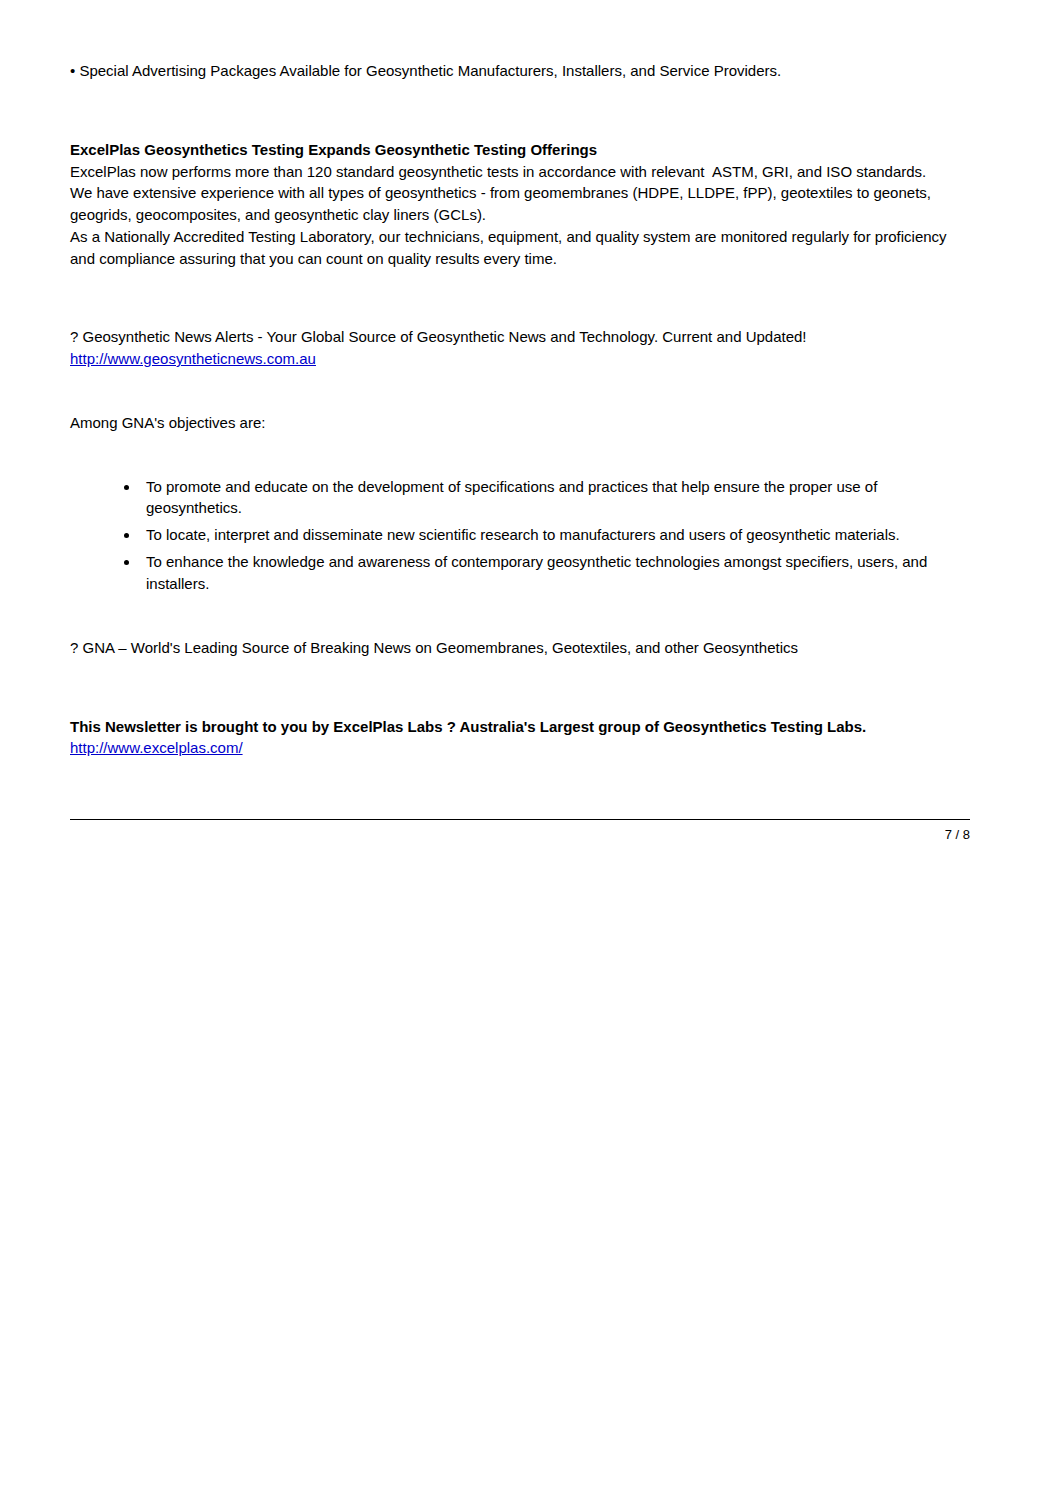• Special Advertising Packages Available for Geosynthetic Manufacturers, Installers, and Service Providers.
ExcelPlas Geosynthetics Testing Expands Geosynthetic Testing Offerings
ExcelPlas now performs more than 120 standard geosynthetic tests in accordance with relevant ASTM, GRI, and ISO standards.
We have extensive experience with all types of geosynthetics - from geomembranes (HDPE, LLDPE, fPP), geotextiles to geonets, geogrids, geocomposites, and geosynthetic clay liners (GCLs).
As a Nationally Accredited Testing Laboratory, our technicians, equipment, and quality system are monitored regularly for proficiency and compliance assuring that you can count on quality results every time.
? Geosynthetic News Alerts - Your Global Source of Geosynthetic News and Technology. Current and Updated!
http://www.geosyntheticnews.com.au
Among GNA's objectives are:
To promote and educate on the development of specifications and practices that help ensure the proper use of geosynthetics.
To locate, interpret and disseminate new scientific research to manufacturers and users of geosynthetic materials.
To enhance the knowledge and awareness of contemporary geosynthetic technologies amongst specifiers, users, and installers.
? GNA – World's Leading Source of Breaking News on Geomembranes, Geotextiles, and other Geosynthetics
This Newsletter is brought to you by ExcelPlas Labs ? Australia's Largest group of Geosynthetics Testing Labs.
http://www.excelplas.com/
7 / 8